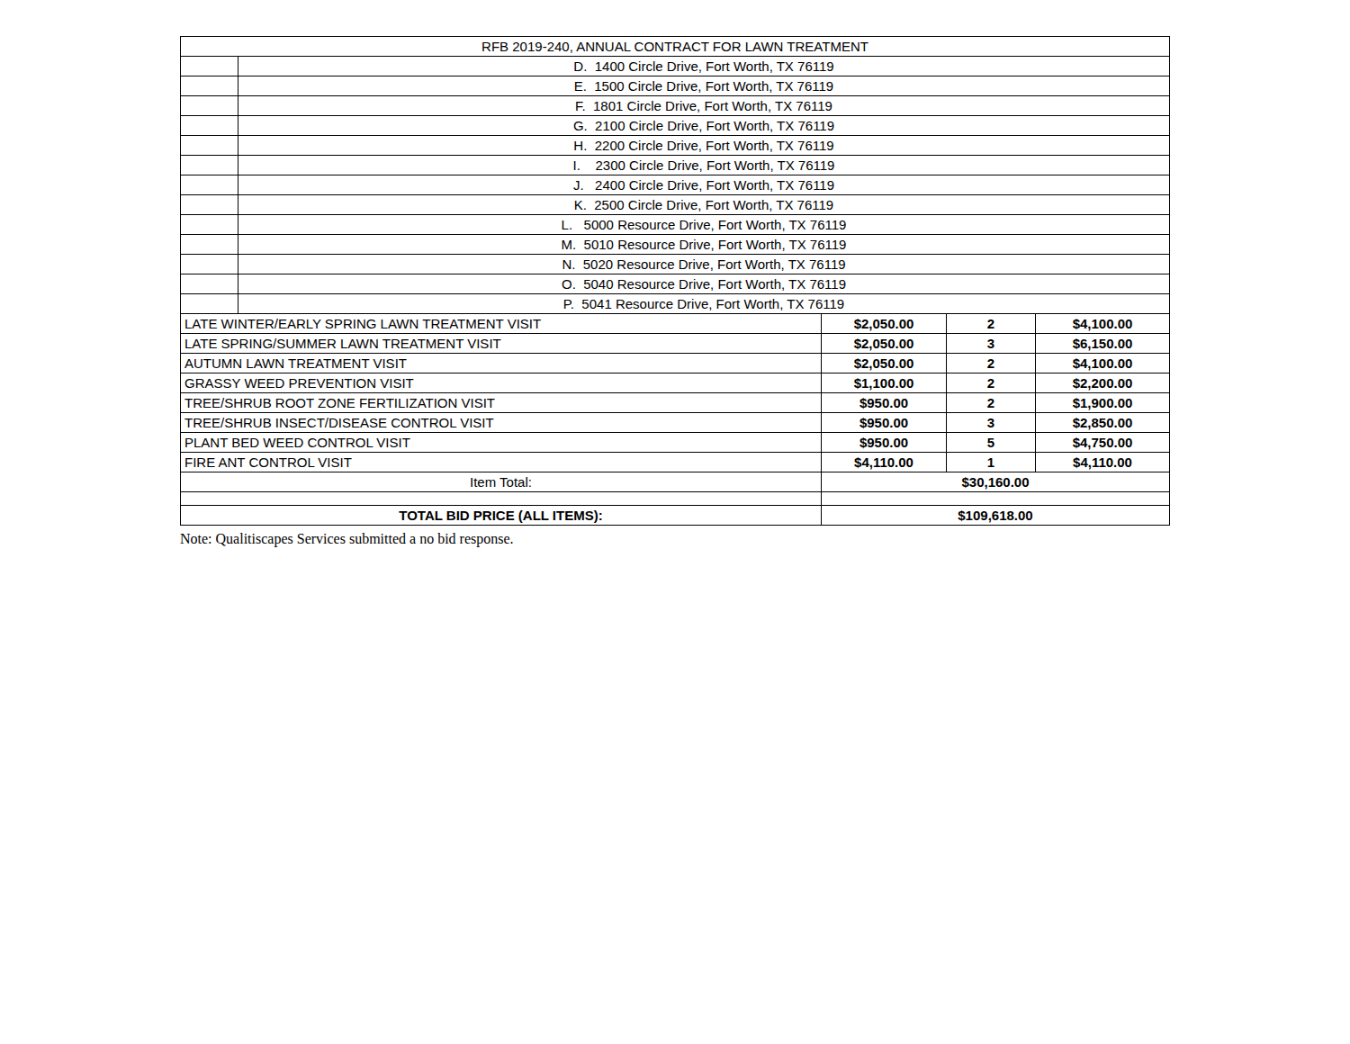| RFB 2019-240, ANNUAL CONTRACT FOR LAWN TREATMENT |
| | D. 1400 Circle Drive, Fort Worth, TX 76119 |
| | E. 1500 Circle Drive, Fort Worth, TX 76119 |
| | F. 1801 Circle Drive, Fort Worth, TX 76119 |
| | G. 2100 Circle Drive, Fort Worth, TX 76119 |
| | H. 2200 Circle Drive, Fort Worth, TX 76119 |
| | I. 2300 Circle Drive, Fort Worth, TX 76119 |
| | J. 2400 Circle Drive, Fort Worth, TX 76119 |
| | K. 2500 Circle Drive, Fort Worth, TX 76119 |
| | L. 5000 Resource Drive, Fort Worth, TX 76119 |
| | M. 5010 Resource Drive, Fort Worth, TX 76119 |
| | N. 5020 Resource Drive, Fort Worth, TX 76119 |
| | O. 5040 Resource Drive, Fort Worth, TX 76119 |
| | P. 5041 Resource Drive, Fort Worth, TX 76119 |
| LATE WINTER/EARLY SPRING LAWN TREATMENT VISIT | $2,050.00 | 2 | $4,100.00 |
| LATE SPRING/SUMMER LAWN TREATMENT VISIT | $2,050.00 | 3 | $6,150.00 |
| AUTUMN LAWN TREATMENT VISIT | $2,050.00 | 2 | $4,100.00 |
| GRASSY WEED PREVENTION VISIT | $1,100.00 | 2 | $2,200.00 |
| TREE/SHRUB ROOT ZONE FERTILIZATION VISIT | $950.00 | 2 | $1,900.00 |
| TREE/SHRUB INSECT/DISEASE CONTROL VISIT | $950.00 | 3 | $2,850.00 |
| PLANT BED WEED CONTROL VISIT | $950.00 | 5 | $4,750.00 |
| FIRE ANT CONTROL VISIT | $4,110.00 | 1 | $4,110.00 |
| Item Total: | $30,160.00 |
| TOTAL BID PRICE (ALL ITEMS): | $109,618.00 |
Note: Qualitiscapes Services submitted a no bid response.